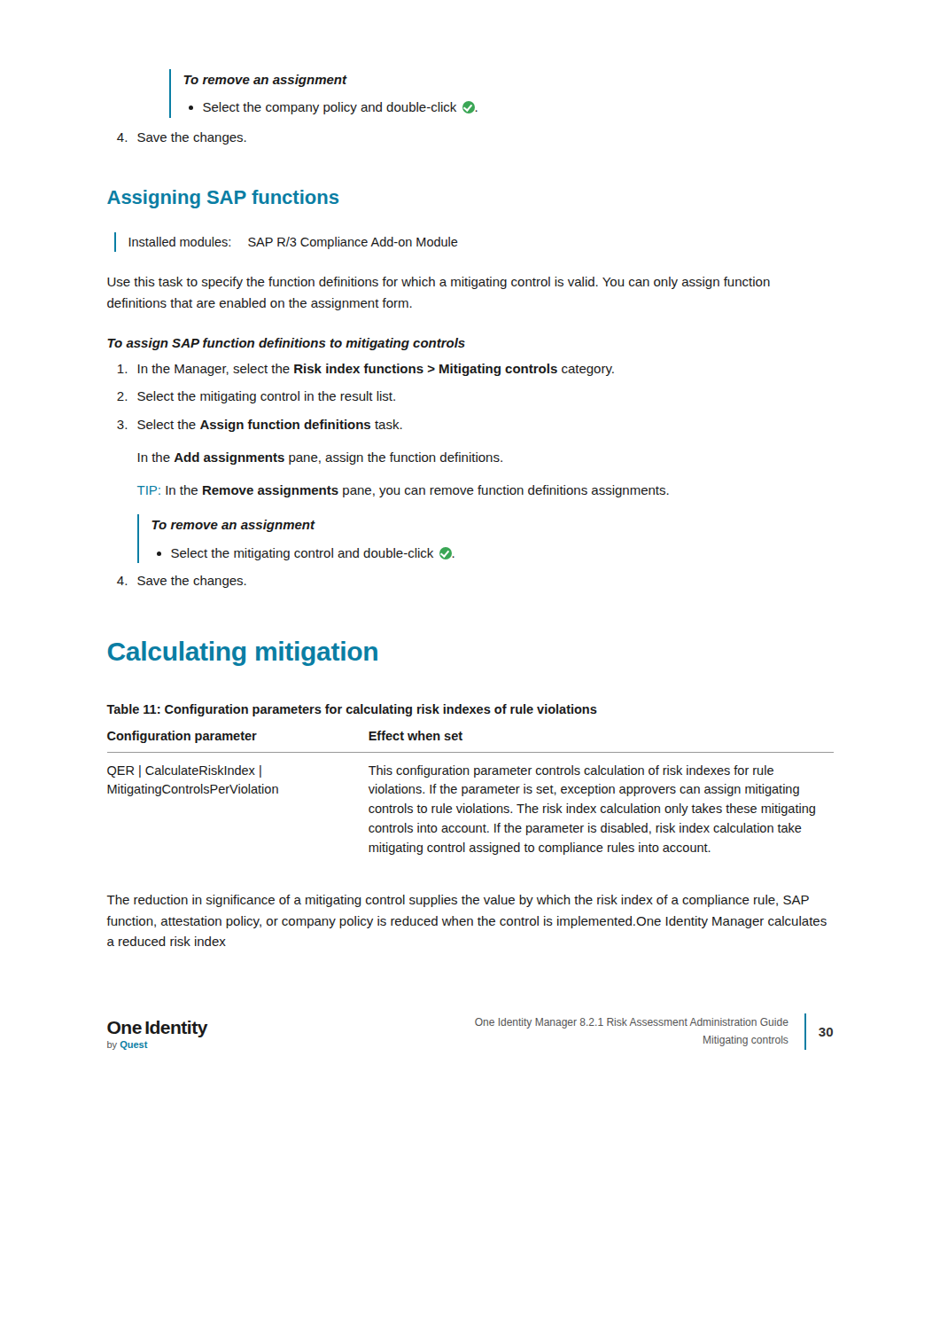To remove an assignment
Select the company policy and double-click .
Save the changes.
Assigning SAP functions
Installed modules: SAP R/3 Compliance Add-on Module
Use this task to specify the function definitions for which a mitigating control is valid. You can only assign function definitions that are enabled on the assignment form.
To assign SAP function definitions to mitigating controls
In the Manager, select the Risk index functions > Mitigating controls category.
Select the mitigating control in the result list.
Select the Assign function definitions task.
In the Add assignments pane, assign the function definitions.
TIP: In the Remove assignments pane, you can remove function definitions assignments.
To remove an assignment
Select the mitigating control and double-click .
Save the changes.
Calculating mitigation
Table 11: Configuration parameters for calculating risk indexes of rule violations
| Configuration parameter | Effect when set |
| --- | --- |
| QER / CalculateRiskIndex / MitigatingControlsPerViolation | This configuration parameter controls calculation of risk indexes for rule violations. If the parameter is set, exception approvers can assign mitigating controls to rule violations. The risk index calculation only takes these mitigating controls into account. If the parameter is disabled, risk index calculation take mitigating control assigned to compliance rules into account. |
The reduction in significance of a mitigating control supplies the value by which the risk index of a compliance rule, SAP function, attestation policy, or company policy is reduced when the control is implemented.One Identity Manager calculates a reduced risk index
One Identity
by Quest
One Identity Manager 8.2.1 Risk Assessment Administration Guide
Mitigating controls
30